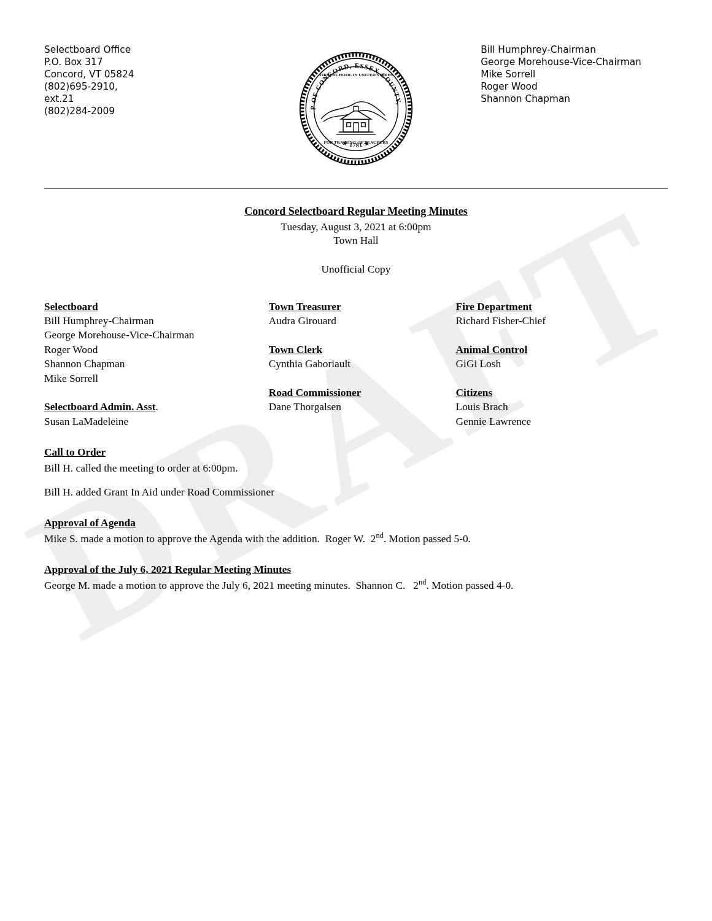Selectboard Office
P.O. Box 317
Concord, VT 05824
(802)695-2910,
ext.21
(802)284-2009
TOWNSHIP OF CONCORD, ESSEX COUNTY, VERMONT ★ 1781 ★ FIRST SCHOOL IN UNITED STATES FOR TRAINING OF TEACHERS
Bill Humphrey-Chairman
George Morehouse-Vice-Chairman
Mike Sorrell
Roger Wood
Shannon Chapman
Concord Selectboard Regular Meeting Minutes
Tuesday, August 3, 2021 at 6:00pm
Town Hall
Unofficial Copy
| Selectboard | Town Treasurer | Fire Department |
| Bill Humphrey-Chairman | Audra Girouard | Richard Fisher-Chief |
| George Morehouse-Vice-Chairman | | |
| Roger Wood | Town Clerk | Animal Control |
| Shannon Chapman | Cynthia Gaboriault | GiGi Losh |
| Mike Sorrell | | |
| | Road Commissioner | Citizens |
| Selectboard Admin. Asst . | Dane Thorgalsen | Louis Brach |
| Susan LaMadeleine | | Gennie Lawrence |
Call to Order
Bill H. called the meeting to order at 6:00pm.
Bill H. added Grant In Aid under Road Commissioner
Approval of Agenda
Mike S. made a motion to approve the Agenda with the addition. Roger W. 2nd. Motion passed 5-0.
Approval of the July 6, 2021 Regular Meeting Minutes
George M. made a motion to approve the July 6, 2021 meeting minutes. Shannon C. 2nd. Motion passed 4-0.